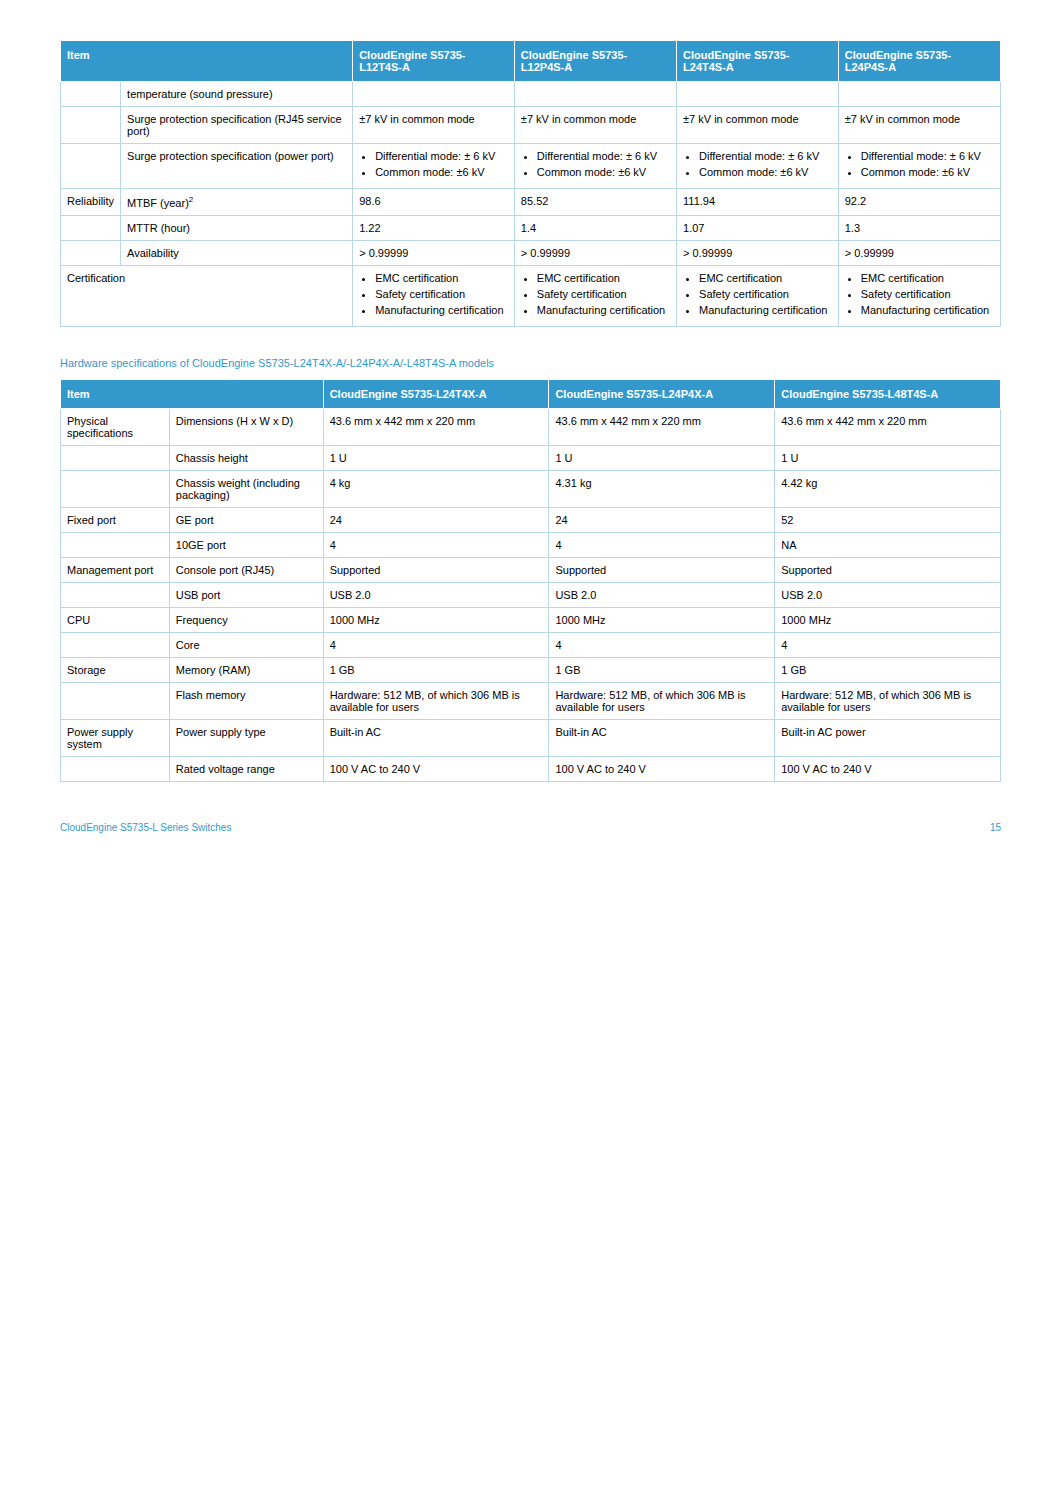| Item | CloudEngine S5735-L12T4S-A | CloudEngine S5735-L12P4S-A | CloudEngine S5735-L24T4S-A | CloudEngine S5735-L24P4S-A |
| --- | --- | --- | --- | --- |
| | temperature (sound pressure) | | | | |
| | Surge protection specification (RJ45 service port) | ±7 kV in common mode | ±7 kV in common mode | ±7 kV in common mode | ±7 kV in common mode |
| | Surge protection specification (power port) | Differential mode: ± 6 kV Common mode: ±6 kV | Differential mode: ± 6 kV Common mode: ±6 kV | Differential mode: ± 6 kV Common mode: ±6 kV | Differential mode: ± 6 kV Common mode: ±6 kV |
| Reliability | MTBF (year) 2 | 98.6 | 85.52 | 111.94 | 92.2 |
| | MTTR (hour) | 1.22 | 1.4 | 1.07 | 1.3 |
| | Availability | > 0.99999 | > 0.99999 | > 0.99999 | > 0.99999 |
| Certification | EMC certification Safety certification Manufacturing certification | EMC certification Safety certification Manufacturing certification | EMC certification Safety certification Manufacturing certification | EMC certification Safety certification Manufacturing certification |
Hardware specifications of CloudEngine S5735-L24T4X-A/-L24P4X-A/-L48T4S-A models
| Item | CloudEngine S5735-L24T4X-A | CloudEngine S5735-L24P4X-A | CloudEngine S5735-L48T4S-A |
| --- | --- | --- | --- |
| Physical specifications | Dimensions (H x W x D) | 43.6 mm x 442 mm x 220 mm | 43.6 mm x 442 mm x 220 mm | 43.6 mm x 442 mm x 220 mm |
| | Chassis height | 1 U | 1 U | 1 U |
| | Chassis weight (including packaging) | 4 kg | 4.31 kg | 4.42 kg |
| Fixed port | GE port | 24 | 24 | 52 |
| | 10GE port | 4 | 4 | NA |
| Management port | Console port (RJ45) | Supported | Supported | Supported |
| | USB port | USB 2.0 | USB 2.0 | USB 2.0 |
| CPU | Frequency | 1000 MHz | 1000 MHz | 1000 MHz |
| | Core | 4 | 4 | 4 |
| Storage | Memory (RAM) | 1 GB | 1 GB | 1 GB |
| | Flash memory | Hardware: 512 MB, of which 306 MB is available for users | Hardware: 512 MB, of which 306 MB is available for users | Hardware: 512 MB, of which 306 MB is available for users |
| Power supply system | Power supply type | Built-in AC | Built-in AC | Built-in AC power |
| | Rated voltage range | 100 V AC to 240 V | 100 V AC to 240 V | 100 V AC to 240 V |
CloudEngine S5735-L Series Switches 15